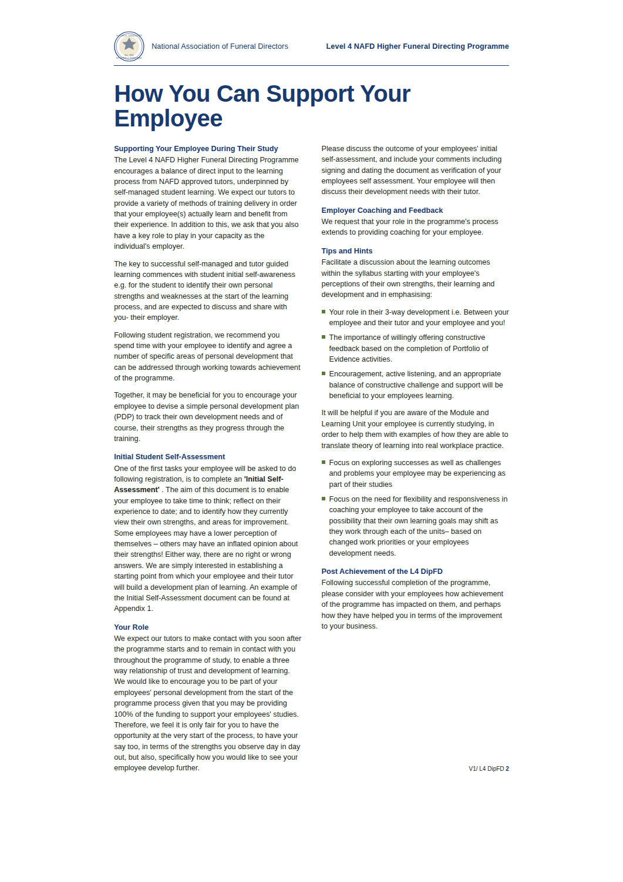Est. 1905 NATIONAL ASSOCIATION OF FUNERAL DIRECTORS
National Association of Funeral Directors
Level 4 NAFD Higher Funeral Directing Programme
How You Can Support Your Employee
Supporting Your Employee During Their Study
The Level 4 NAFD Higher Funeral Directing Programme encourages a balance of direct input to the learning process from NAFD approved tutors, underpinned by self-managed student learning. We expect our tutors to provide a variety of methods of training delivery in order that your employee(s) actually learn and benefit from their experience. In addition to this, we ask that you also have a key role to play in your capacity as the individual's employer.
The key to successful self-managed and tutor guided learning commences with student initial self-awareness e.g. for the student to identify their own personal strengths and weaknesses at the start of the learning process, and are expected to discuss and share with you- their employer.
Following student registration, we recommend you spend time with your employee to identify and agree a number of specific areas of personal development that can be addressed through working towards achievement of the programme.
Together, it may be beneficial for you to encourage your employee to devise a simple personal development plan (PDP) to track their own development needs and of course, their strengths as they progress through the training.
Initial Student Self-Assessment
One of the first tasks your employee will be asked to do following registration, is to complete an 'Initial Self-Assessment' . The aim of this document is to enable your employee to take time to think; reflect on their experience to date; and to identify how they currently view their own strengths, and areas for improvement. Some employees may have a lower perception of themselves – others may have an inflated opinion about their strengths! Either way, there are no right or wrong answers. We are simply interested in establishing a starting point from which your employee and their tutor will build a development plan of learning. An example of the Initial Self-Assessment document can be found at Appendix 1.
Your Role
We expect our tutors to make contact with you soon after the programme starts and to remain in contact with you throughout the programme of study, to enable a three way relationship of trust and development of learning. We would like to encourage you to be part of your employees' personal development from the start of the programme process given that you may be providing 100% of the funding to support your employees' studies. Therefore, we feel it is only fair for you to have the opportunity at the very start of the process, to have your say too, in terms of the strengths you observe day in day out, but also, specifically how you would like to see your employee develop further.
Please discuss the outcome of your employees' initial self-assessment, and include your comments including signing and dating the document as verification of your employees self assessment. Your employee will then discuss their development needs with their tutor.
Employer Coaching and Feedback
We request that your role in the programme's process extends to providing coaching for your employee.
Tips and Hints
Facilitate a discussion about the learning outcomes within the syllabus starting with your employee's perceptions of their own strengths, their learning and development and in emphasising:
Your role in their 3-way development i.e. Between your employee and their tutor and your employee and you!
The importance of willingly offering constructive feedback based on the completion of Portfolio of Evidence activities.
Encouragement, active listening, and an appropriate balance of constructive challenge and support will be beneficial to your employees learning.
It will be helpful if you are aware of the Module and Learning Unit your employee is currently studying, in order to help them with examples of how they are able to translate theory of learning into real workplace practice.
Focus on exploring successes as well as challenges and problems your employee may be experiencing as part of their studies
Focus on the need for flexibility and responsiveness in coaching your employee to take account of the possibility that their own learning goals may shift as they work through each of the units– based on changed work priorities or your employees development needs.
Post Achievement of the L4 DipFD
Following successful completion of the programme, please consider with your employees how achievement of the programme has impacted on them, and perhaps how they have helped you in terms of the improvement to your business.
V1/ L4 DipFD 2